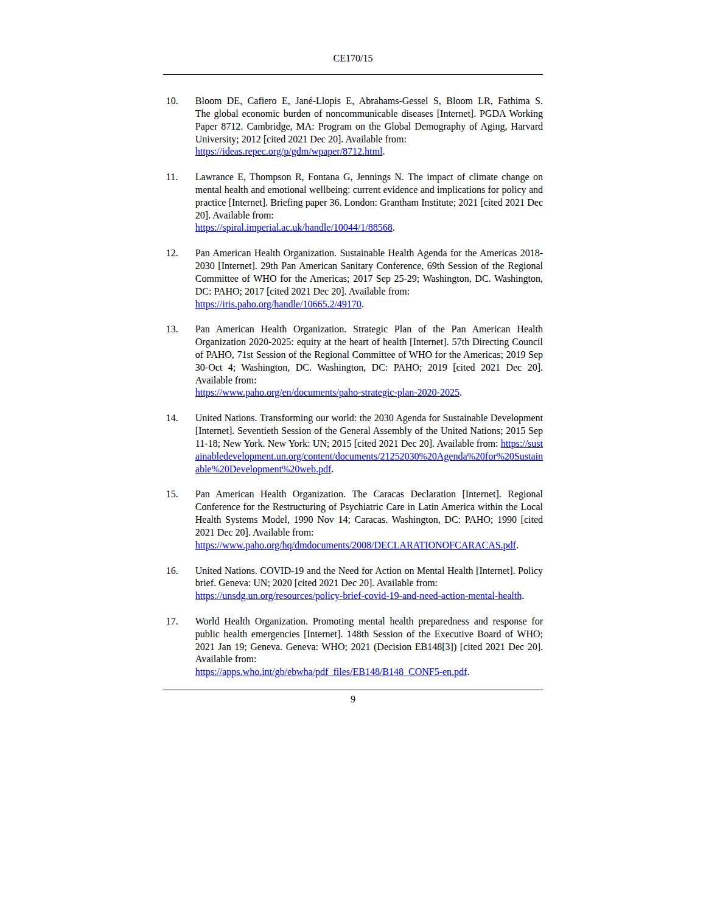CE170/15
Bloom DE, Cafiero E, Jané-Llopis E, Abrahams-Gessel S, Bloom LR, Fathima S. The global economic burden of noncommunicable diseases [Internet]. PGDA Working Paper 8712. Cambridge, MA: Program on the Global Demography of Aging, Harvard University; 2012 [cited 2021 Dec 20]. Available from:
https://ideas.repec.org/p/gdm/wpaper/8712.html.
Lawrance E, Thompson R, Fontana G, Jennings N. The impact of climate change on mental health and emotional wellbeing: current evidence and implications for policy and practice [Internet]. Briefing paper 36. London: Grantham Institute; 2021 [cited 2021 Dec 20]. Available from:
https://spiral.imperial.ac.uk/handle/10044/1/88568.
Pan American Health Organization. Sustainable Health Agenda for the Americas 2018-2030 [Internet]. 29th Pan American Sanitary Conference, 69th Session of the Regional Committee of WHO for the Americas; 2017 Sep 25-29; Washington, DC. Washington, DC: PAHO; 2017 [cited 2021 Dec 20]. Available from:
https://iris.paho.org/handle/10665.2/49170.
Pan American Health Organization. Strategic Plan of the Pan American Health Organization 2020-2025: equity at the heart of health [Internet]. 57th Directing Council of PAHO, 71st Session of the Regional Committee of WHO for the Americas; 2019 Sep 30-Oct 4; Washington, DC. Washington, DC: PAHO; 2019 [cited 2021 Dec 20]. Available from:
https://www.paho.org/en/documents/paho-strategic-plan-2020-2025.
United Nations. Transforming our world: the 2030 Agenda for Sustainable Development [Internet]. Seventieth Session of the General Assembly of the United Nations; 2015 Sep 11-18; New York. New York: UN; 2015 [cited 2021 Dec 20]. Available from: https://sustainabledevelopment.un.org/content/documents/21252030%20Agenda%20for%20Sustainable%20Development%20web.pdf.
Pan American Health Organization. The Caracas Declaration [Internet]. Regional Conference for the Restructuring of Psychiatric Care in Latin America within the Local Health Systems Model, 1990 Nov 14; Caracas. Washington, DC: PAHO; 1990 [cited 2021 Dec 20]. Available from:
https://www.paho.org/hq/dmdocuments/2008/DECLARATIONOFCARACAS.pdf.
United Nations. COVID-19 and the Need for Action on Mental Health [Internet]. Policy brief. Geneva: UN; 2020 [cited 2021 Dec 20]. Available from:
https://unsdg.un.org/resources/policy-brief-covid-19-and-need-action-mental-health.
World Health Organization. Promoting mental health preparedness and response for public health emergencies [Internet]. 148th Session of the Executive Board of WHO; 2021 Jan 19; Geneva. Geneva: WHO; 2021 (Decision EB148[3]) [cited 2021 Dec 20]. Available from:
https://apps.who.int/gb/ebwha/pdf_files/EB148/B148_CONF5-en.pdf.
9